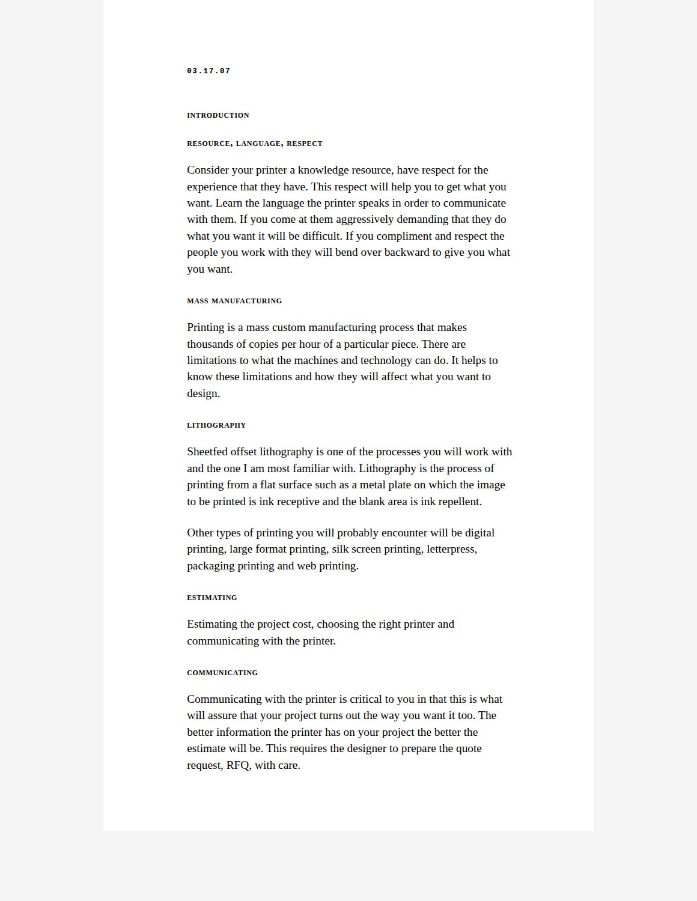03.17.07
Introduction
Resource, Language, Respect
Consider your printer a knowledge resource, have respect for the experience that they have. This respect will help you to get what you want. Learn the language the printer speaks in order to communicate with them. If you come at them aggressively demanding that they do what you want it will be difficult. If you compliment and respect the people you work with they will bend over backward to give you what you want.
Mass Manufacturing
Printing is a mass custom manufacturing process that makes thousands of copies per hour of a particular piece. There are limitations to what the machines and technology can do. It helps to know these limitations and how they will affect what you want to design.
Lithography
Sheetfed offset lithography is one of the processes you will work with and the one I am most familiar with. Lithography is the process of printing from a flat surface such as a metal plate on which the image to be printed is ink receptive and the blank area is ink repellent.
Other types of printing you will probably encounter will be digital printing, large format printing, silk screen printing, letterpress, packaging printing and web printing.
Estimating
Estimating the project cost, choosing the right printer and communicating with the printer.
Communicating
Communicating with the printer is critical to you in that this is what will assure that your project turns out the way you want it too. The better information the printer has on your project the better the estimate will be. This requires the designer to prepare the quote request, RFQ, with care.